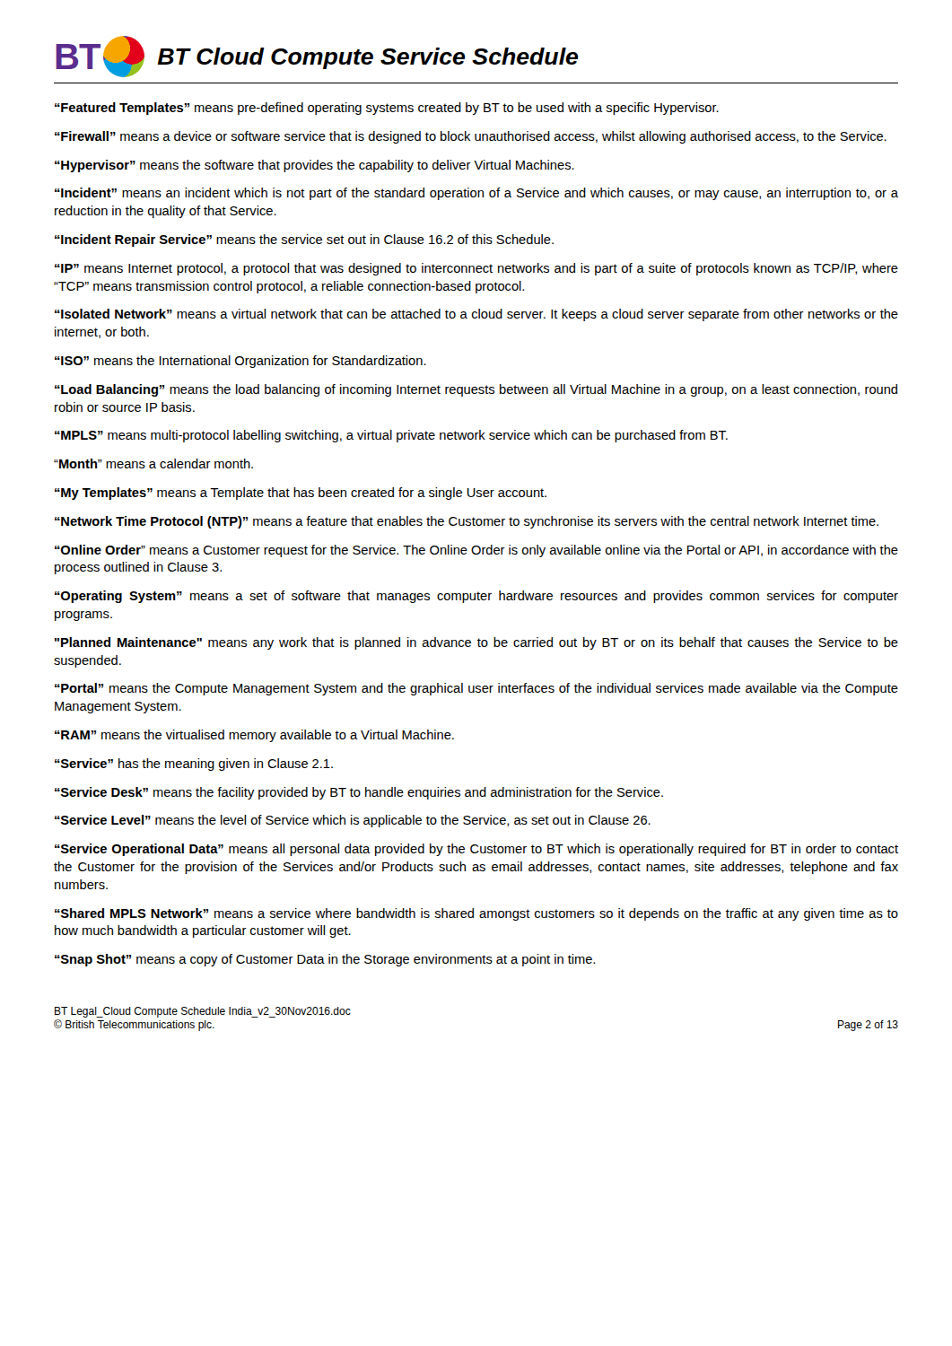BT
BT Cloud Compute Service Schedule
“Featured Templates” means pre-defined operating systems created by BT to be used with a specific Hypervisor.
“Firewall” means a device or software service that is designed to block unauthorised access, whilst allowing authorised access, to the Service.
“Hypervisor” means the software that provides the capability to deliver Virtual Machines.
“Incident” means an incident which is not part of the standard operation of a Service and which causes, or may cause, an interruption to, or a reduction in the quality of that Service.
“Incident Repair Service” means the service set out in Clause 16.2 of this Schedule.
“IP” means Internet protocol, a protocol that was designed to interconnect networks and is part of a suite of protocols known as TCP/IP, where “TCP” means transmission control protocol, a reliable connection-based protocol.
“Isolated Network” means a virtual network that can be attached to a cloud server. It keeps a cloud server separate from other networks or the internet, or both.
“ISO” means the International Organization for Standardization.
“Load Balancing” means the load balancing of incoming Internet requests between all Virtual Machine in a group, on a least connection, round robin or source IP basis.
“MPLS” means multi-protocol labelling switching, a virtual private network service which can be purchased from BT.
“Month” means a calendar month.
“My Templates” means a Template that has been created for a single User account.
“Network Time Protocol (NTP)” means a feature that enables the Customer to synchronise its servers with the central network Internet time.
“Online Order” means a Customer request for the Service. The Online Order is only available online via the Portal or API, in accordance with the process outlined in Clause 3.
“Operating System” means a set of software that manages computer hardware resources and provides common services for computer programs.
"Planned Maintenance" means any work that is planned in advance to be carried out by BT or on its behalf that causes the Service to be suspended.
“Portal” means the Compute Management System and the graphical user interfaces of the individual services made available via the Compute Management System.
“RAM” means the virtualised memory available to a Virtual Machine.
“Service” has the meaning given in Clause 2.1.
“Service Desk” means the facility provided by BT to handle enquiries and administration for the Service.
“Service Level” means the level of Service which is applicable to the Service, as set out in Clause 26.
“Service Operational Data” means all personal data provided by the Customer to BT which is operationally required for BT in order to contact the Customer for the provision of the Services and/or Products such as email addresses, contact names, site addresses, telephone and fax numbers.
“Shared MPLS Network” means a service where bandwidth is shared amongst customers so it depends on the traffic at any given time as to how much bandwidth a particular customer will get.
“Snap Shot” means a copy of Customer Data in the Storage environments at a point in time.
BT Legal_Cloud Compute Schedule India_v2_30Nov2016.doc
© British Telecommunications plc.
Page 2 of 13